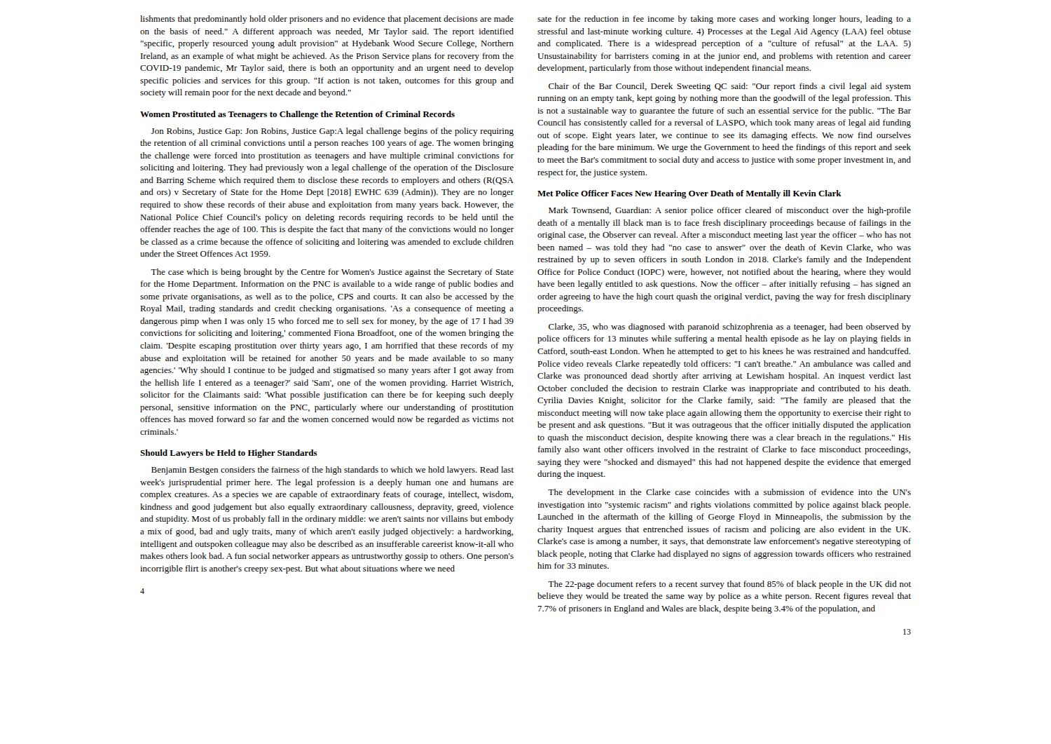lishments that predominantly hold older prisoners and no evidence that placement decisions are made on the basis of need." A different approach was needed, Mr Taylor said. The report identified "specific, properly resourced young adult provision" at Hydebank Wood Secure College, Northern Ireland, as an example of what might be achieved. As the Prison Service plans for recovery from the COVID-19 pandemic, Mr Taylor said, there is both an opportunity and an urgent need to develop specific policies and services for this group. "If action is not taken, outcomes for this group and society will remain poor for the next decade and beyond."
Women Prostituted as Teenagers to Challenge the Retention of Criminal Records
Jon Robins, Justice Gap: Jon Robins, Justice Gap:A legal challenge begins of the policy requiring the retention of all criminal convictions until a person reaches 100 years of age. The women bringing the challenge were forced into prostitution as teenagers and have multiple criminal convictions for soliciting and loitering. They had previously won a legal challenge of the operation of the Disclosure and Barring Scheme which required them to disclose these records to employers and others (R(QSA and ors) v Secretary of State for the Home Dept [2018] EWHC 639 (Admin)). They are no longer required to show these records of their abuse and exploitation from many years back. However, the National Police Chief Council's policy on deleting records requiring records to be held until the offender reaches the age of 100. This is despite the fact that many of the convictions would no longer be classed as a crime because the offence of soliciting and loitering was amended to exclude children under the Street Offences Act 1959.
The case which is being brought by the Centre for Women's Justice against the Secretary of State for the Home Department. Information on the PNC is available to a wide range of public bodies and some private organisations, as well as to the police, CPS and courts. It can also be accessed by the Royal Mail, trading standards and credit checking organisations. 'As a consequence of meeting a dangerous pimp when I was only 15 who forced me to sell sex for money, by the age of 17 I had 39 convictions for soliciting and loitering,' commented Fiona Broadfoot, one of the women bringing the claim. 'Despite escaping prostitution over thirty years ago, I am horrified that these records of my abuse and exploitation will be retained for another 50 years and be made available to so many agencies.' 'Why should I continue to be judged and stigmatised so many years after I got away from the hellish life I entered as a teenager?' said 'Sam', one of the women providing. Harriet Wistrich, solicitor for the Claimants said: 'What possible justification can there be for keeping such deeply personal, sensitive information on the PNC, particularly where our understanding of prostitution offences has moved forward so far and the women concerned would now be regarded as victims not criminals.'
Should Lawyers be Held to Higher Standards
Benjamin Bestgen considers the fairness of the high standards to which we hold lawyers. Read last week's jurisprudential primer here. The legal profession is a deeply human one and humans are complex creatures. As a species we are capable of extraordinary feats of courage, intellect, wisdom, kindness and good judgement but also equally extraordinary callousness, depravity, greed, violence and stupidity. Most of us probably fall in the ordinary middle: we aren't saints nor villains but embody a mix of good, bad and ugly traits, many of which aren't easily judged objectively: a hardworking, intelligent and outspoken colleague may also be described as an insufferable careerist know-it-all who makes others look bad. A fun social networker appears as untrustworthy gossip to others. One person's incorrigible flirt is another's creepy sex-pest. But what about situations where we need
4
sate for the reduction in fee income by taking more cases and working longer hours, leading to a stressful and last-minute working culture. 4) Processes at the Legal Aid Agency (LAA) feel obtuse and complicated. There is a widespread perception of a "culture of refusal" at the LAA. 5) Unsustainability for barristers coming in at the junior end, and problems with retention and career development, particularly from those without independent financial means.
Chair of the Bar Council, Derek Sweeting QC said: "Our report finds a civil legal aid system running on an empty tank, kept going by nothing more than the goodwill of the legal profession. This is not a sustainable way to guarantee the future of such an essential service for the public. "The Bar Council has consistently called for a reversal of LASPO, which took many areas of legal aid funding out of scope. Eight years later, we continue to see its damaging effects. We now find ourselves pleading for the bare minimum. We urge the Government to heed the findings of this report and seek to meet the Bar's commitment to social duty and access to justice with some proper investment in, and respect for, the justice system.
Met Police Officer Faces New Hearing Over Death of Mentally ill Kevin Clark
Mark Townsend, Guardian: A senior police officer cleared of misconduct over the high-profile death of a mentally ill black man is to face fresh disciplinary proceedings because of failings in the original case, the Observer can reveal. After a misconduct meeting last year the officer – who has not been named – was told they had "no case to answer" over the death of Kevin Clarke, who was restrained by up to seven officers in south London in 2018. Clarke's family and the Independent Office for Police Conduct (IOPC) were, however, not notified about the hearing, where they would have been legally entitled to ask questions. Now the officer – after initially refusing – has signed an order agreeing to have the high court quash the original verdict, paving the way for fresh disciplinary proceedings.
Clarke, 35, who was diagnosed with paranoid schizophrenia as a teenager, had been observed by police officers for 13 minutes while suffering a mental health episode as he lay on playing fields in Catford, south-east London. When he attempted to get to his knees he was restrained and handcuffed. Police video reveals Clarke repeatedly told officers: "I can't breathe." An ambulance was called and Clarke was pronounced dead shortly after arriving at Lewisham hospital. An inquest verdict last October concluded the decision to restrain Clarke was inappropriate and contributed to his death. Cyrilia Davies Knight, solicitor for the Clarke family, said: "The family are pleased that the misconduct meeting will now take place again allowing them the opportunity to exercise their right to be present and ask questions. "But it was outrageous that the officer initially disputed the application to quash the misconduct decision, despite knowing there was a clear breach in the regulations." His family also want other officers involved in the restraint of Clarke to face misconduct proceedings, saying they were "shocked and dismayed" this had not happened despite the evidence that emerged during the inquest.
The development in the Clarke case coincides with a submission of evidence into the UN's investigation into "systemic racism" and rights violations committed by police against black people. Launched in the aftermath of the killing of George Floyd in Minneapolis, the submission by the charity Inquest argues that entrenched issues of racism and policing are also evident in the UK. Clarke's case is among a number, it says, that demonstrate law enforcement's negative stereotyping of black people, noting that Clarke had displayed no signs of aggression towards officers who restrained him for 33 minutes.
The 22-page document refers to a recent survey that found 85% of black people in the UK did not believe they would be treated the same way by police as a white person. Recent figures reveal that 7.7% of prisoners in England and Wales are black, despite being 3.4% of the population, and
13